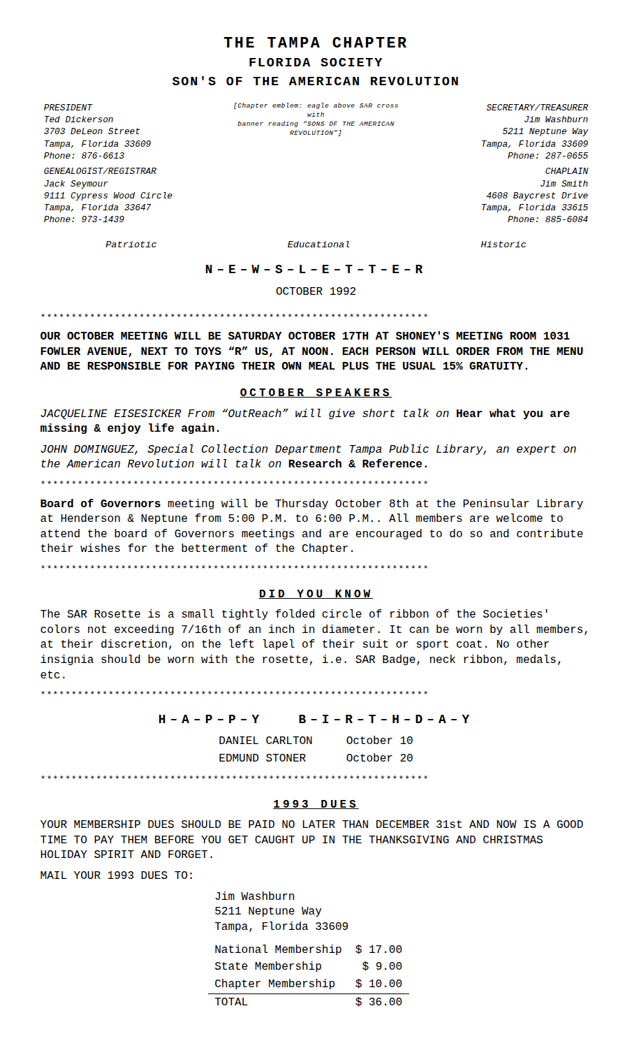THE TAMPA CHAPTER
FLORIDA SOCIETY
SON'S OF THE AMERICAN REVOLUTION
| PRESIDENT Ted Dickerson 3703 DeLeon Street Tampa, Florida 33609 Phone: 876-6613 | [Chapter emblem: eagle above SAR cross with banner reading “SONS OF THE AMERICAN REVOLUTION”] | SECRETARY/TREASURER Jim Washburn 5211 Neptune Way Tampa, Florida 33609 Phone: 287-0655 |
| GENEALOGIST/REGISTRAR Jack Seymour 9111 Cypress Wood Circle Tampa, Florida 33647 Phone: 973-1439 | CHAPLAIN Jim Smith 4608 Baycrest Drive Tampa, Florida 33615 Phone: 885-6084 |
Patriotic Educational Historic
N–E–W–S–L–E–T–T–E–R
OCTOBER 1992
***************************************************************
Our October meeting will be Saturday October 17th at Shoney's meeting room 1031 Fowler Avenue, next to Toys “R” Us, at noon. Each person will order from the menu and be responsible for paying their own meal plus the usual 15% gratuity.
OCTOBER SPEAKERS
JACQUELINE EISESICKER From “OutReach” will give short talk on Hear what you are missing & enjoy life again.
JOHN DOMINGUEZ, Special Collection Department Tampa Public Library, an expert on the American Revolution will talk on Research & Reference.
***************************************************************
Board of Governors meeting will be Thursday October 8th at the Peninsular Library at Henderson & Neptune from 5:00 P.M. to 6:00 P.M.. All members are welcome to attend the board of Governors meetings and are encouraged to do so and contribute their wishes for the betterment of the Chapter.
***************************************************************
DID YOU KNOW
The SAR Rosette is a small tightly folded circle of ribbon of the Societies' colors not exceeding 7/16th of an inch in diameter. It can be worn by all members, at their discretion, on the left lapel of their suit or sport coat. No other insignia should be worn with the rosette, i.e. SAR Badge, neck ribbon, medals, etc.
***************************************************************
H–A–P–P–Y B–I–R–T–H–D–A–Y
| DANIEL CARLTON | October 10 |
| EDMUND STONER | October 20 |
***************************************************************
1993 DUES
YOUR MEMBERSHIP DUES SHOULD BE PAID NO LATER THAN DECEMBER 31st AND NOW IS A GOOD TIME TO PAY THEM BEFORE YOU GET CAUGHT UP IN THE THANKSGIVING AND CHRISTMAS HOLIDAY SPIRIT AND FORGET.
MAIL YOUR 1993 DUES TO:
Jim Washburn
5211 Neptune Way
Tampa, Florida 33609
| National Membership | $ 17.00 |
| State Membership | $ 9.00 |
| Chapter Membership | $ 10.00 |
| TOTAL | $ 36.00 |